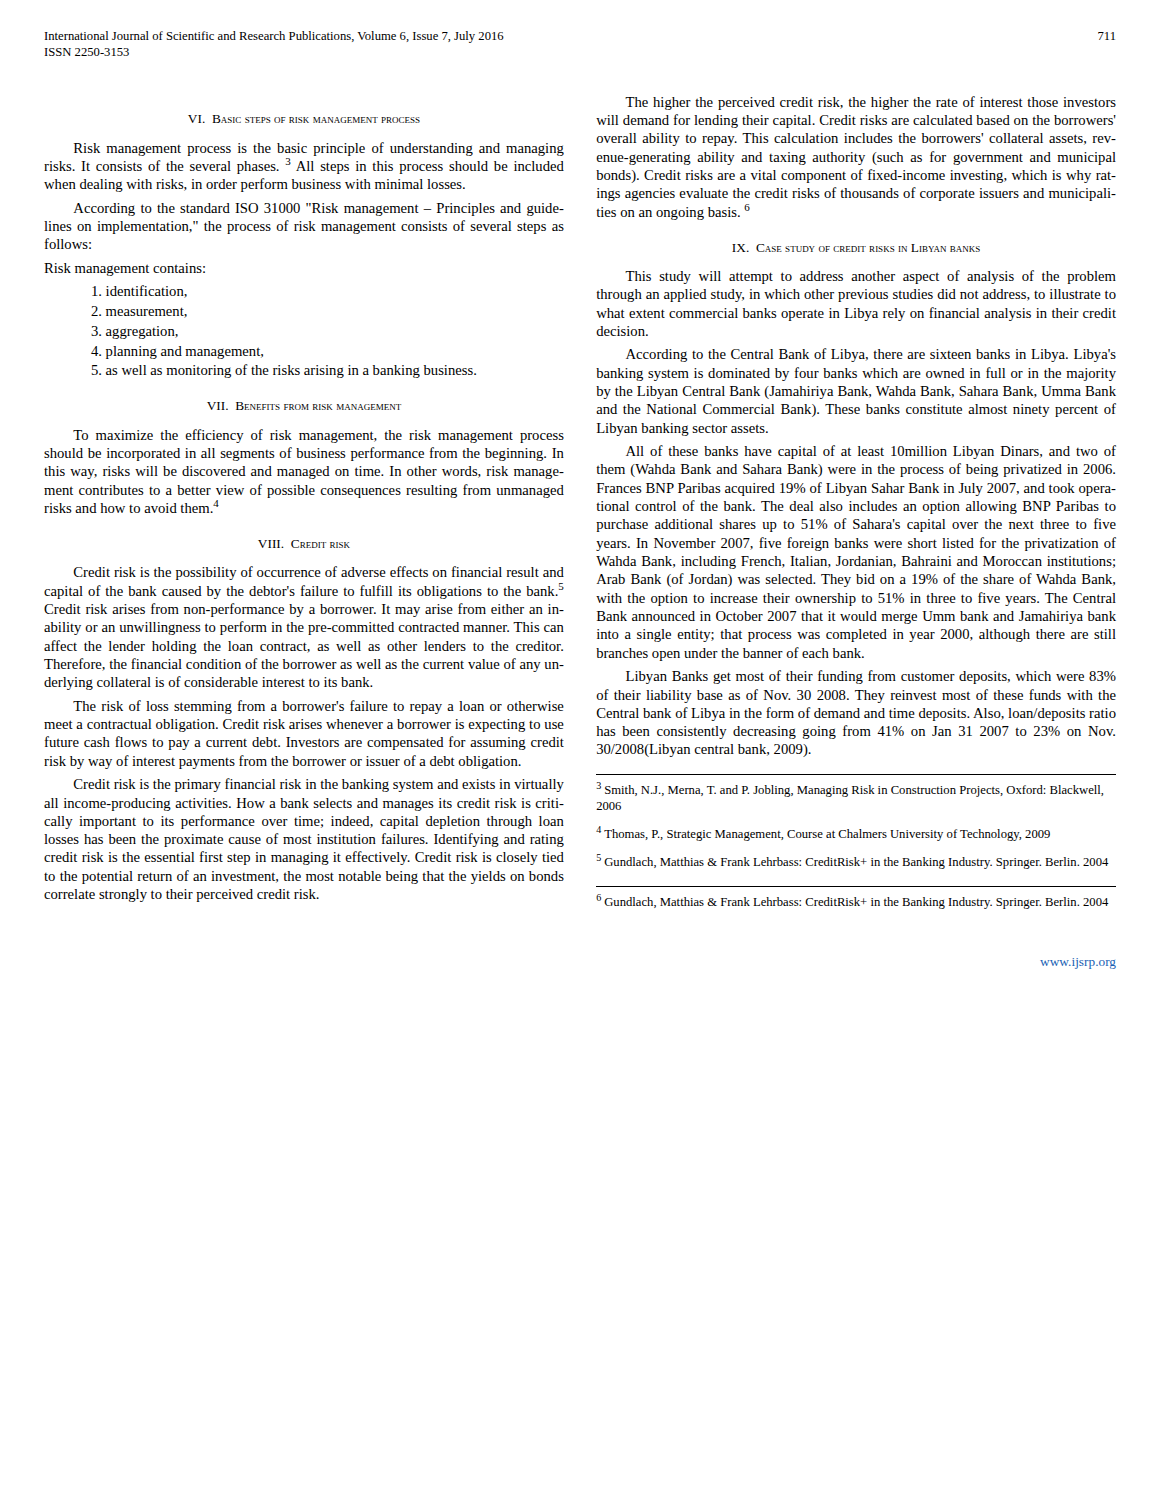International Journal of Scientific and Research Publications, Volume 6, Issue 7, July 2016
ISSN 2250-3153
711
VI. Basic steps of risk management process
Risk management process is the basic principle of understanding and managing risks. It consists of the several phases. 3 All steps in this process should be included when dealing with risks, in order perform business with minimal losses.
According to the standard ISO 31000 "Risk management – Principles and guidelines on implementation," the process of risk management consists of several steps as follows:
Risk management contains:
identification,
measurement,
aggregation,
planning and management,
as well as monitoring of the risks arising in a banking business.
VII. Benefits from risk management
To maximize the efficiency of risk management, the risk management process should be incorporated in all segments of business performance from the beginning. In this way, risks will be discovered and managed on time. In other words, risk management contributes to a better view of possible consequences resulting from unmanaged risks and how to avoid them.4
VIII. Credit risk
Credit risk is the possibility of occurrence of adverse effects on financial result and capital of the bank caused by the debtor's failure to fulfill its obligations to the bank.5 Credit risk arises from non-performance by a borrower. It may arise from either an inability or an unwillingness to perform in the pre-committed contracted manner. This can affect the lender holding the loan contract, as well as other lenders to the creditor. Therefore, the financial condition of the borrower as well as the current value of any underlying collateral is of considerable interest to its bank.
The risk of loss stemming from a borrower's failure to repay a loan or otherwise meet a contractual obligation. Credit risk arises whenever a borrower is expecting to use future cash flows to pay a current debt. Investors are compensated for assuming credit risk by way of interest payments from the borrower or issuer of a debt obligation.
Credit risk is the primary financial risk in the banking system and exists in virtually all income-producing activities. How a bank selects and manages its credit risk is critically important to its performance over time; indeed, capital depletion through loan losses has been the proximate cause of most institution failures. Identifying and rating credit risk is the essential first step in managing it effectively. Credit risk is closely tied to the potential return of an investment, the most notable being that the yields on bonds correlate strongly to their perceived credit risk.
The higher the perceived credit risk, the higher the rate of interest those investors will demand for lending their capital. Credit risks are calculated based on the borrowers' overall ability to repay. This calculation includes the borrowers' collateral assets, revenue-generating ability and taxing authority (such as for government and municipal bonds). Credit risks are a vital component of fixed-income investing, which is why ratings agencies evaluate the credit risks of thousands of corporate issuers and municipalities on an ongoing basis. 6
IX. Case study of credit risks in Libyan banks
This study will attempt to address another aspect of analysis of the problem through an applied study, in which other previous studies did not address, to illustrate to what extent commercial banks operate in Libya rely on financial analysis in their credit decision.
According to the Central Bank of Libya, there are sixteen banks in Libya. Libya's banking system is dominated by four banks which are owned in full or in the majority by the Libyan Central Bank (Jamahiriya Bank, Wahda Bank, Sahara Bank, Umma Bank and the National Commercial Bank). These banks constitute almost ninety percent of Libyan banking sector assets.
All of these banks have capital of at least 10million Libyan Dinars, and two of them (Wahda Bank and Sahara Bank) were in the process of being privatized in 2006. Frances BNP Paribas acquired 19% of Libyan Sahar Bank in July 2007, and took operational control of the bank. The deal also includes an option allowing BNP Paribas to purchase additional shares up to 51% of Sahara's capital over the next three to five years. In November 2007, five foreign banks were short listed for the privatization of Wahda Bank, including French, Italian, Jordanian, Bahraini and Moroccan institutions; Arab Bank (of Jordan) was selected. They bid on a 19% of the share of Wahda Bank, with the option to increase their ownership to 51% in three to five years. The Central Bank announced in October 2007 that it would merge Umm bank and Jamahiriya bank into a single entity; that process was completed in year 2000, although there are still branches open under the banner of each bank.
Libyan Banks get most of their funding from customer deposits, which were 83% of their liability base as of Nov. 30 2008. They reinvest most of these funds with the Central bank of Libya in the form of demand and time deposits. Also, loan/deposits ratio has been consistently decreasing going from 41% on Jan 31 2007 to 23% on Nov. 30/2008(Libyan central bank, 2009).
3 Smith, N.J., Merna, T. and P. Jobling, Managing Risk in Construction Projects, Oxford: Blackwell, 2006
4 Thomas, P., Strategic Management, Course at Chalmers University of Technology, 2009
5 Gundlach, Matthias & Frank Lehrbass: CreditRisk+ in the Banking Industry. Springer. Berlin. 2004
6 Gundlach, Matthias & Frank Lehrbass: CreditRisk+ in the Banking Industry. Springer. Berlin. 2004
www.ijsrp.org